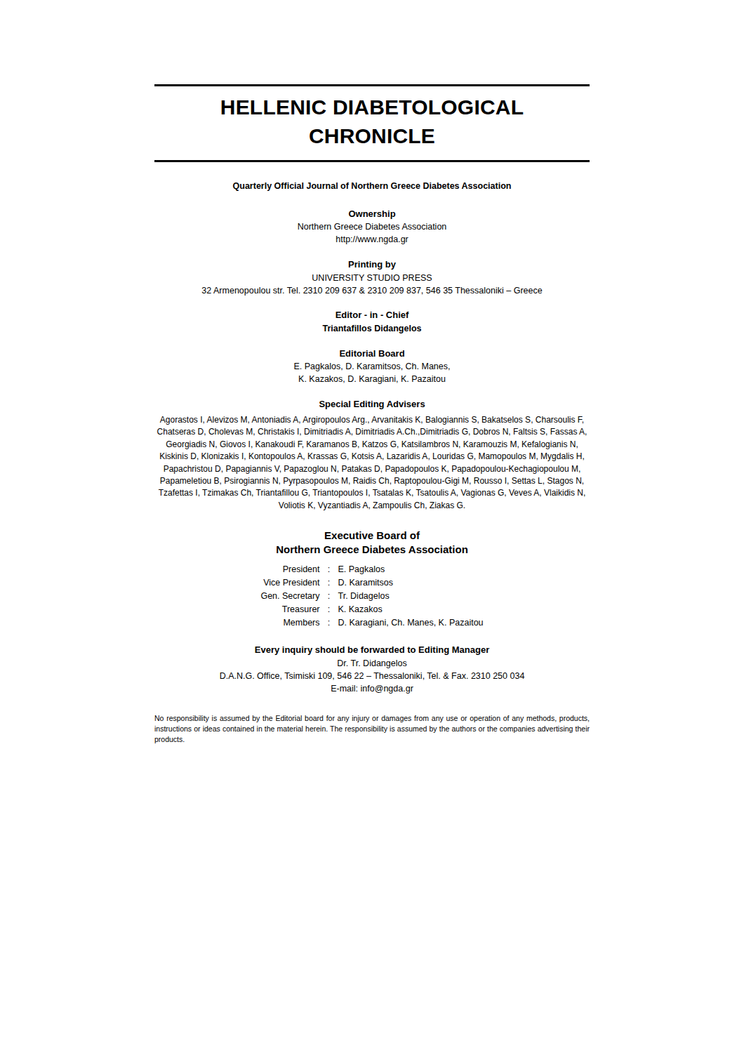HELLENIC DIABETOLOGICAL CHRONICLE
Quarterly Official Journal of Northern Greece Diabetes Association
Ownership
Northern Greece Diabetes Association
http://www.ngda.gr
Printing by
UNIVERSITY STUDIO PRESS
32 Armenopoulou str. Tel. 2310 209 637 & 2310 209 837, 546 35 Thessaloniki – Greece
Editor - in - Chief
Triantafillos Didangelos
Editorial Board
E. Pagkalos, D. Karamitsos, Ch. Manes,
K. Kazakos, D. Karagiani, K. Pazaitou
Special Editing Advisers
Agorastos I, Alevizos M, Antoniadis A, Argiropoulos Arg., Arvanitakis K, Balogiannis S, Bakatselos S, Charsoulis F, Chatseras D, Cholevas M, Christakis I, Dimitriadis A, Dimitriadis A.Ch.,Dimitriadis G, Dobros N, Faltsis S, Fassas A, Georgiadis N, Giovos I, Kanakoudi F, Karamanos B, Katzos G, Katsilambros N, Karamouzis M, Kefalogianis N, Kiskinis D, Klonizakis I, Kontopoulos A, Krassas G, Kotsis A, Lazaridis A, Louridas G, Mamopoulos M, Mygdalis H, Papachristou D, Papagiannis V, Papazoglou N, Patakas D, Papadopoulos K, Papadopoulou-Kechagiopoulou M, Papameletiou B, Psirogiannis N, Pyrpasopoulos M, Raidis Ch, Raptopoulou-Gigi M, Rousso I, Settas L, Stagos N, Tzafettas I, Tzimakas Ch, Triantafillou G, Triantopoulos I, Tsatalas K, Tsatoulis A, Vagionas G, Veves A, Vlaikidis N, Voliotis K, Vyzantiadis A, Zampoulis Ch, Ziakas G.
Executive Board of
Northern Greece Diabetes Association
| President | : | E. Pagkalos |
| Vice President | : | D. Karamitsos |
| Gen. Secretary | : | Tr. Didagelos |
| Treasurer | : | K. Kazakos |
| Members | : | D. Karagiani, Ch. Manes, K. Pazaitou |
Every inquiry should be forwarded to Editing Manager
Dr. Tr. Didangelos
D.A.N.G. Office, Tsimiski 109, 546 22 – Thessaloniki, Tel. & Fax. 2310 250 034
E-mail: info@ngda.gr
No responsibility is assumed by the Editorial board for any injury or damages from any use or operation of any methods, products, instructions or ideas contained in the material herein. The responsibility is assumed by the authors or the companies advertising their products.